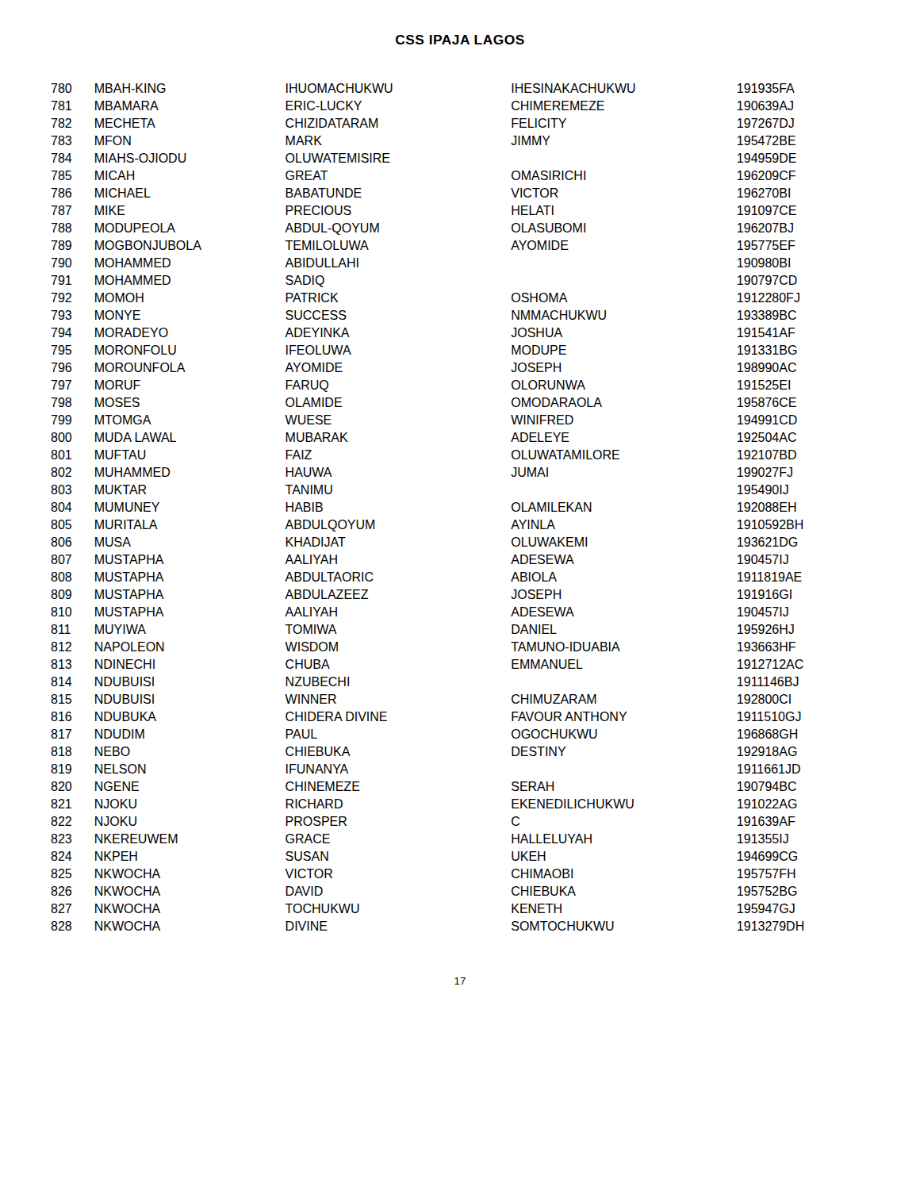CSS IPAJA LAGOS
| 780 | MBAH-KING | IHUOMACHUKWU | IHESINAKACHUKWU | 191935FA |
| 781 | MBAMARA | ERIC-LUCKY | CHIMEREMEZE | 190639AJ |
| 782 | MECHETA | CHIZIDATARAM | FELICITY | 197267DJ |
| 783 | MFON | MARK | JIMMY | 195472BE |
| 784 | MIAHS-OJIODU | OLUWATEMISIRE | | 194959DE |
| 785 | MICAH | GREAT | OMASIRICHI | 196209CF |
| 786 | MICHAEL | BABATUNDE | VICTOR | 196270BI |
| 787 | MIKE | PRECIOUS | HELATI | 191097CE |
| 788 | MODUPEOLA | ABDUL-QOYUM | OLASUBOMI | 196207BJ |
| 789 | MOGBONJUBOLA | TEMILOLUWA | AYOMIDE | 195775EF |
| 790 | MOHAMMED | ABIDULLAHI | | 190980BI |
| 791 | MOHAMMED | SADIQ | | 190797CD |
| 792 | MOMOH | PATRICK | OSHOMA | 1912280FJ |
| 793 | MONYE | SUCCESS | NMMACHUKWU | 193389BC |
| 794 | MORADEYO | ADEYINKA | JOSHUA | 191541AF |
| 795 | MORONFOLU | IFEOLUWA | MODUPE | 191331BG |
| 796 | MOROUNFOLA | AYOMIDE | JOSEPH | 198990AC |
| 797 | MORUF | FARUQ | OLORUNWA | 191525EI |
| 798 | MOSES | OLAMIDE | OMODARAOLA | 195876CE |
| 799 | MTOMGA | WUESE | WINIFRED | 194991CD |
| 800 | MUDA LAWAL | MUBARAK | ADELEYE | 192504AC |
| 801 | MUFTAU | FAIZ | OLUWATAMILORE | 192107BD |
| 802 | MUHAMMED | HAUWA | JUMAI | 199027FJ |
| 803 | MUKTAR | TANIMU | | 195490IJ |
| 804 | MUMUNEY | HABIB | OLAMILEKAN | 192088EH |
| 805 | MURITALA | ABDULQOYUM | AYINLA | 1910592BH |
| 806 | MUSA | KHADIJAT | OLUWAKEMI | 193621DG |
| 807 | MUSTAPHA | AALIYAH | ADESEWA | 190457IJ |
| 808 | MUSTAPHA | ABDULTAORIC | ABIOLA | 1911819AE |
| 809 | MUSTAPHA | ABDULAZEEZ | JOSEPH | 191916GI |
| 810 | MUSTAPHA | AALIYAH | ADESEWA | 190457IJ |
| 811 | MUYIWA | TOMIWA | DANIEL | 195926HJ |
| 812 | NAPOLEON | WISDOM | TAMUNO-IDUABIA | 193663HF |
| 813 | NDINECHI | CHUBA | EMMANUEL | 1912712AC |
| 814 | NDUBUISI | NZUBECHI | | 1911146BJ |
| 815 | NDUBUISI | WINNER | CHIMUZARAM | 192800CI |
| 816 | NDUBUKA | CHIDERA DIVINE | FAVOUR ANTHONY | 1911510GJ |
| 817 | NDUDIM | PAUL | OGOCHUKWU | 196868GH |
| 818 | NEBO | CHIEBUKA | DESTINY | 192918AG |
| 819 | NELSON | IFUNANYA | | 1911661JD |
| 820 | NGENE | CHINEMEZE | SERAH | 190794BC |
| 821 | NJOKU | RICHARD | EKENEDILICHUKWU | 191022AG |
| 822 | NJOKU | PROSPER | C | 191639AF |
| 823 | NKEREUWEM | GRACE | HALLELUYAH | 191355IJ |
| 824 | NKPEH | SUSAN | UKEH | 194699CG |
| 825 | NKWOCHA | VICTOR | CHIMAOBI | 195757FH |
| 826 | NKWOCHA | DAVID | CHIEBUKA | 195752BG |
| 827 | NKWOCHA | TOCHUKWU | KENETH | 195947GJ |
| 828 | NKWOCHA | DIVINE | SOMTOCHUKWU | 1913279DH |
17